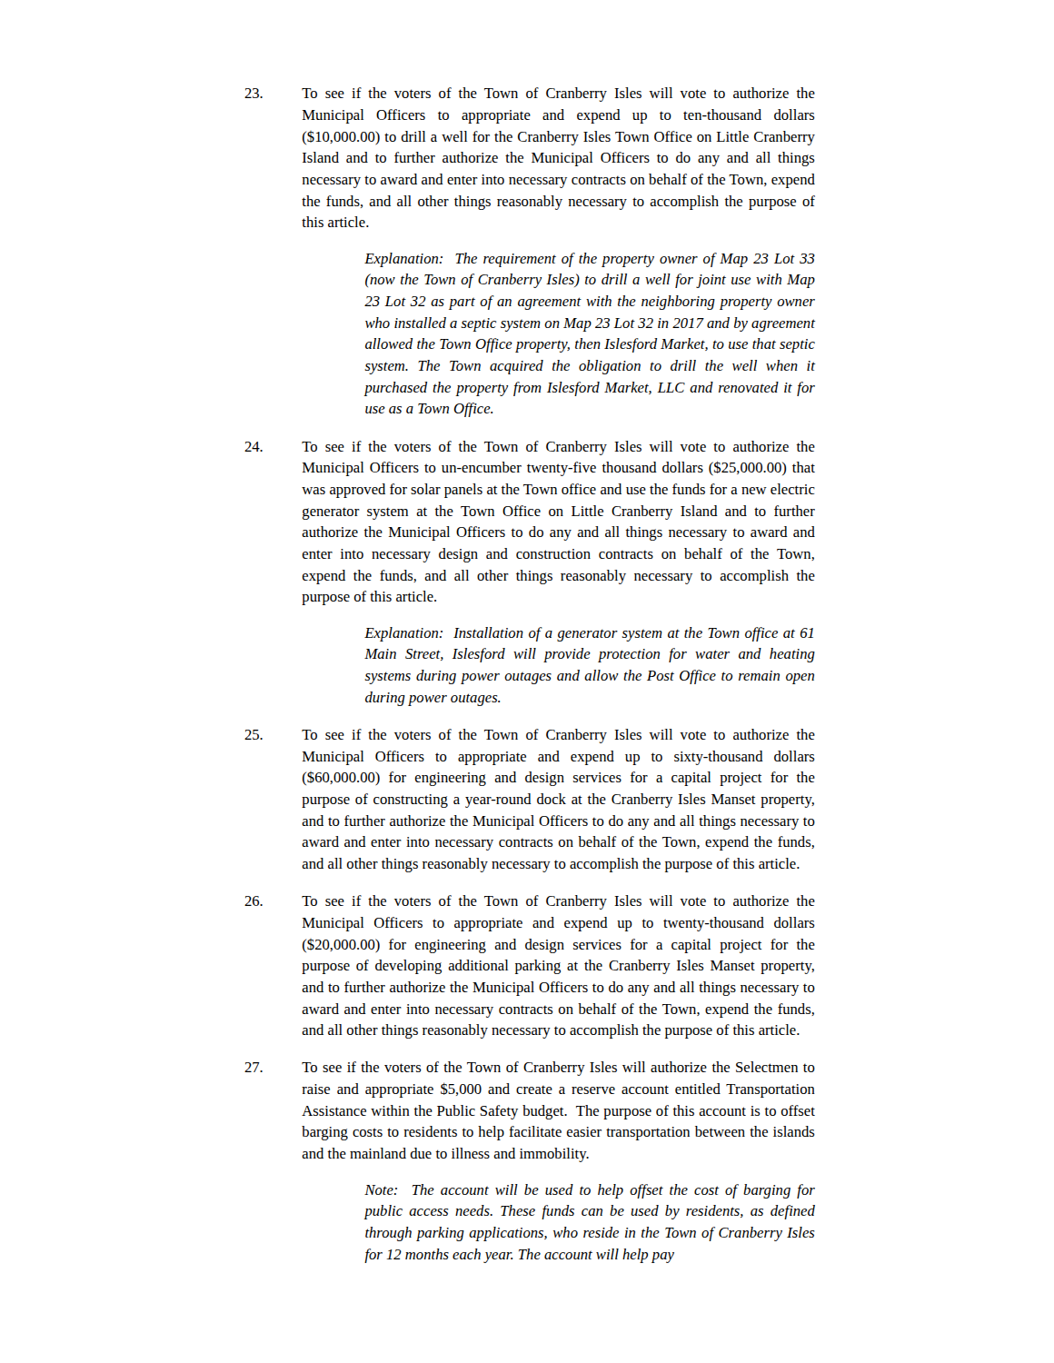To see if the voters of the Town of Cranberry Isles will vote to authorize the Municipal Officers to appropriate and expend up to ten-thousand dollars ($10,000.00) to drill a well for the Cranberry Isles Town Office on Little Cranberry Island and to further authorize the Municipal Officers to do any and all things necessary to award and enter into necessary contracts on behalf of the Town, expend the funds, and all other things reasonably necessary to accomplish the purpose of this article.
Explanation: The requirement of the property owner of Map 23 Lot 33 (now the Town of Cranberry Isles) to drill a well for joint use with Map 23 Lot 32 as part of an agreement with the neighboring property owner who installed a septic system on Map 23 Lot 32 in 2017 and by agreement allowed the Town Office property, then Islesford Market, to use that septic system. The Town acquired the obligation to drill the well when it purchased the property from Islesford Market, LLC and renovated it for use as a Town Office.
To see if the voters of the Town of Cranberry Isles will vote to authorize the Municipal Officers to un-encumber twenty-five thousand dollars ($25,000.00) that was approved for solar panels at the Town office and use the funds for a new electric generator system at the Town Office on Little Cranberry Island and to further authorize the Municipal Officers to do any and all things necessary to award and enter into necessary design and construction contracts on behalf of the Town, expend the funds, and all other things reasonably necessary to accomplish the purpose of this article.
Explanation: Installation of a generator system at the Town office at 61 Main Street, Islesford will provide protection for water and heating systems during power outages and allow the Post Office to remain open during power outages.
To see if the voters of the Town of Cranberry Isles will vote to authorize the Municipal Officers to appropriate and expend up to sixty-thousand dollars ($60,000.00) for engineering and design services for a capital project for the purpose of constructing a year-round dock at the Cranberry Isles Manset property, and to further authorize the Municipal Officers to do any and all things necessary to award and enter into necessary contracts on behalf of the Town, expend the funds, and all other things reasonably necessary to accomplish the purpose of this article.
To see if the voters of the Town of Cranberry Isles will vote to authorize the Municipal Officers to appropriate and expend up to twenty-thousand dollars ($20,000.00) for engineering and design services for a capital project for the purpose of developing additional parking at the Cranberry Isles Manset property, and to further authorize the Municipal Officers to do any and all things necessary to award and enter into necessary contracts on behalf of the Town, expend the funds, and all other things reasonably necessary to accomplish the purpose of this article.
To see if the voters of the Town of Cranberry Isles will authorize the Selectmen to raise and appropriate $5,000 and create a reserve account entitled Transportation Assistance within the Public Safety budget. The purpose of this account is to offset barging costs to residents to help facilitate easier transportation between the islands and the mainland due to illness and immobility.
Note: The account will be used to help offset the cost of barging for public access needs. These funds can be used by residents, as defined through parking applications, who reside in the Town of Cranberry Isles for 12 months each year. The account will help pay